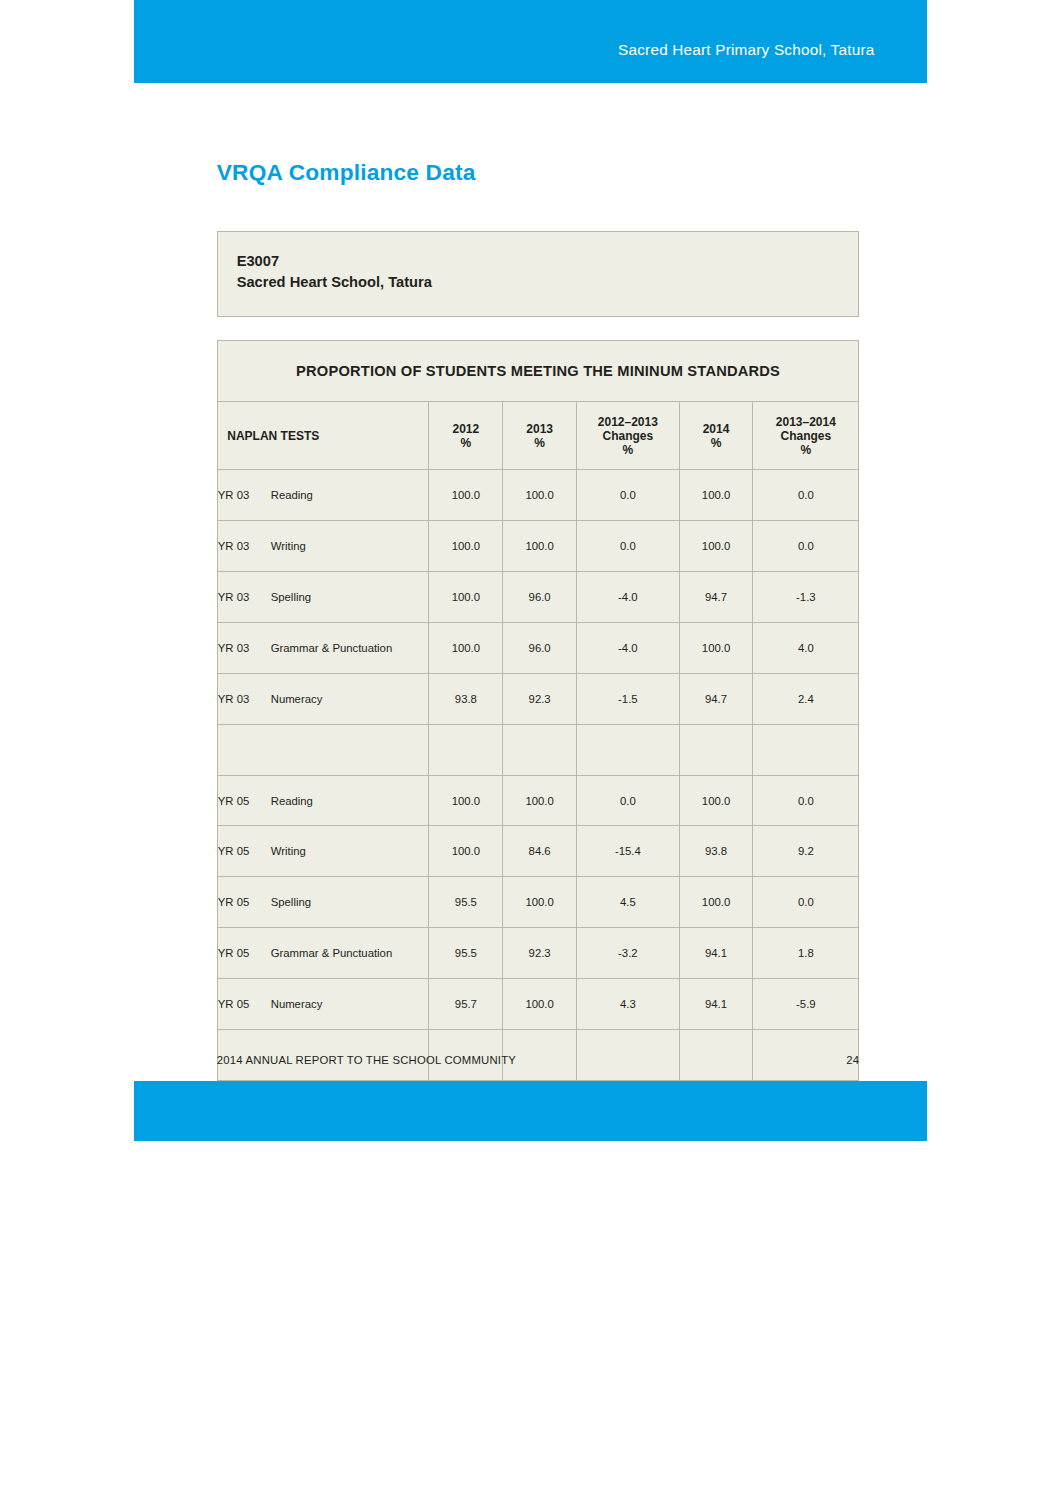Sacred Heart Primary School, Tatura
VRQA Compliance Data
E3007
Sacred Heart School, Tatura
| PROPORTION OF STUDENTS MEETING THE MININUM STANDARDS |
| NAPLAN TESTS | 2012 % | 2013 % | 2012–2013 Changes % | 2014 % | 2013–2014 Changes % |
| YR 03 Reading | 100.0 | 100.0 | 0.0 | 100.0 | 0.0 |
| YR 03 Writing | 100.0 | 100.0 | 0.0 | 100.0 | 0.0 |
| YR 03 Spelling | 100.0 | 96.0 | -4.0 | 94.7 | -1.3 |
| YR 03 Grammar & Punctuation | 100.0 | 96.0 | -4.0 | 100.0 | 4.0 |
| YR 03 Numeracy | 93.8 | 92.3 | -1.5 | 94.7 | 2.4 |
| YR 05 Reading | 100.0 | 100.0 | 0.0 | 100.0 | 0.0 |
| YR 05 Writing | 100.0 | 84.6 | -15.4 | 93.8 | 9.2 |
| YR 05 Spelling | 95.5 | 100.0 | 4.5 | 100.0 | 0.0 |
| YR 05 Grammar & Punctuation | 95.5 | 92.3 | -3.2 | 94.1 | 1.8 |
| YR 05 Numeracy | 95.7 | 100.0 | 4.3 | 94.1 | -5.9 |
2014 ANNUAL REPORT TO THE SCHOOL COMMUNITY 24